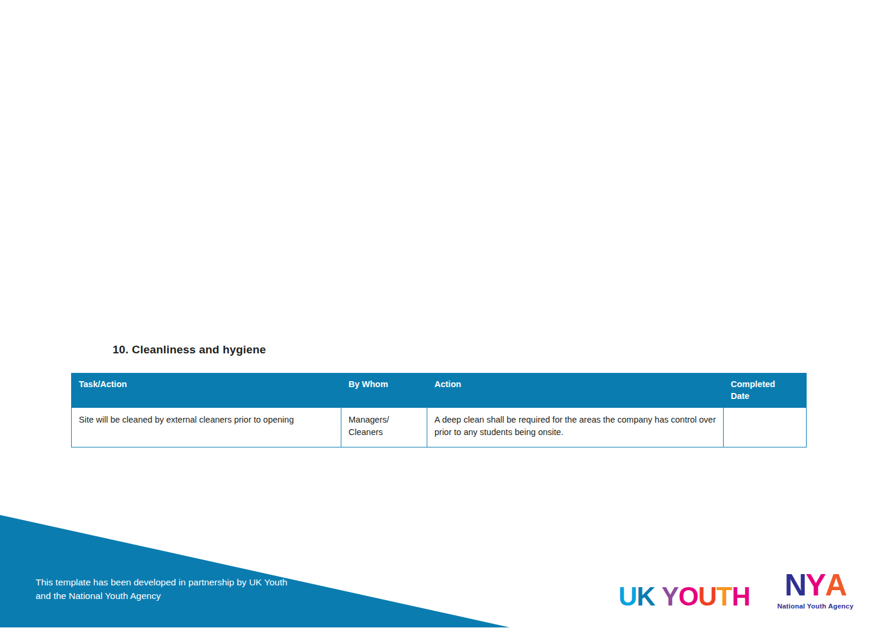10. Cleanliness and hygiene
| Task/Action | By Whom | Action | Completed Date |
| --- | --- | --- | --- |
| Site will be cleaned by external cleaners prior to opening | Managers/ Cleaners | A deep clean shall be required for the areas the company has control over prior to any students being onsite. | |
This template has been developed in partnership by UK Youth
and the National Youth Agency
UK YOUTH
NYA
National Youth Agency